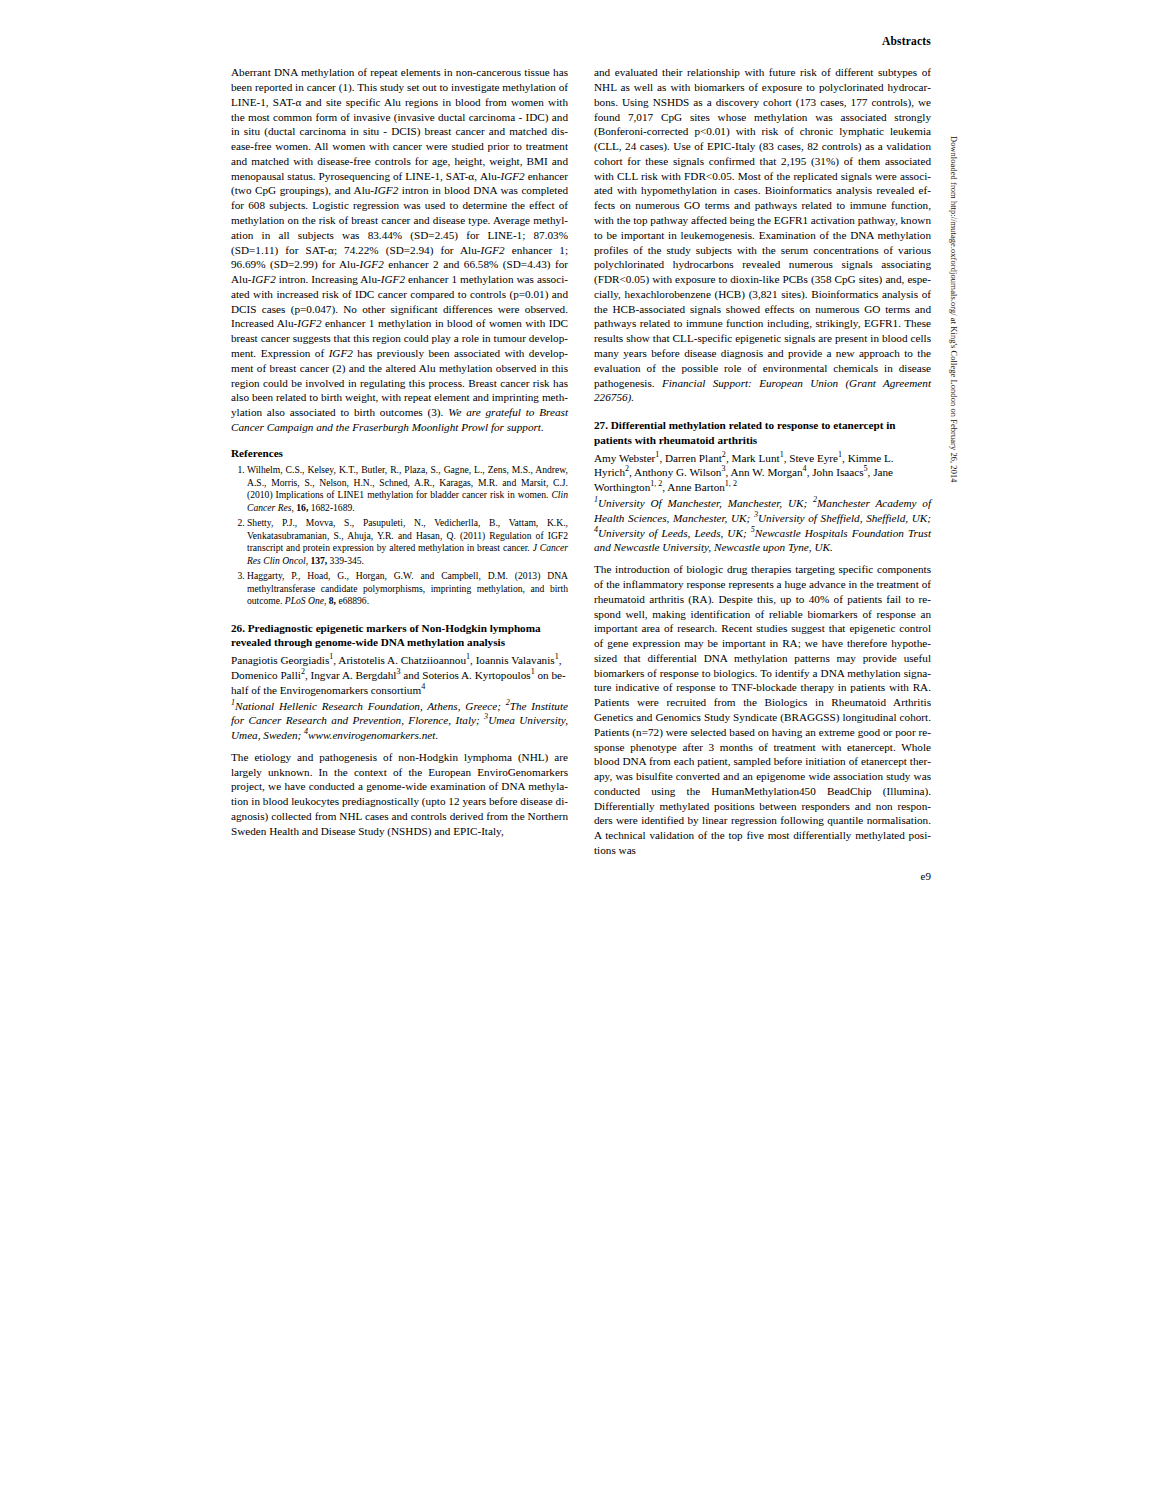Abstracts
Aberrant DNA methylation of repeat elements in non-cancerous tissue has been reported in cancer (1). This study set out to investigate methylation of LINE-1, SAT-α and site specific Alu regions in blood from women with the most common form of invasive (invasive ductal carcinoma - IDC) and in situ (ductal carcinoma in situ - DCIS) breast cancer and matched disease-free women. All women with cancer were studied prior to treatment and matched with disease-free controls for age, height, weight, BMI and menopausal status. Pyrosequencing of LINE-1, SAT-α, Alu-IGF2 enhancer (two CpG groupings), and Alu-IGF2 intron in blood DNA was completed for 608 subjects. Logistic regression was used to determine the effect of methylation on the risk of breast cancer and disease type. Average methylation in all subjects was 83.44% (SD=2.45) for LINE-1; 87.03% (SD=1.11) for SAT-α; 74.22% (SD=2.94) for Alu-IGF2 enhancer 1; 96.69% (SD=2.99) for Alu-IGF2 enhancer 2 and 66.58% (SD=4.43) for Alu-IGF2 intron. Increasing Alu-IGF2 enhancer 1 methylation was associated with increased risk of IDC cancer compared to controls (p=0.01) and DCIS cases (p=0.047). No other significant differences were observed. Increased Alu-IGF2 enhancer 1 methylation in blood of women with IDC breast cancer suggests that this region could play a role in tumour development. Expression of IGF2 has previously been associated with development of breast cancer (2) and the altered Alu methylation observed in this region could be involved in regulating this process. Breast cancer risk has also been related to birth weight, with repeat element and imprinting methylation also associated to birth outcomes (3). We are grateful to Breast Cancer Campaign and the Fraserburgh Moonlight Prowl for support.
References
Wilhelm, C.S., Kelsey, K.T., Butler, R., Plaza, S., Gagne, L., Zens, M.S., Andrew, A.S., Morris, S., Nelson, H.N., Schned, A.R., Karagas, M.R. and Marsit, C.J. (2010) Implications of LINE1 methylation for bladder cancer risk in women. Clin Cancer Res, 16, 1682-1689.
Shetty, P.J., Movva, S., Pasupuleti, N., Vedicherlla, B., Vattam, K.K., Venkatasubramanian, S., Ahuja, Y.R. and Hasan, Q. (2011) Regulation of IGF2 transcript and protein expression by altered methylation in breast cancer. J Cancer Res Clin Oncol, 137, 339-345.
Haggarty, P., Hoad, G., Horgan, G.W. and Campbell, D.M. (2013) DNA methyltransferase candidate polymorphisms, imprinting methylation, and birth outcome. PLoS One, 8, e68896.
26. Prediagnostic epigenetic markers of Non-Hodgkin lymphoma revealed through genome-wide DNA methylation analysis
Panagiotis Georgiadis1, Aristotelis A. Chatziioannou1, Ioannis Valavanis1, Domenico Palli2, Ingvar A. Bergdahl3 and Soterios A. Kyrtopoulos1 on behalf of the Envirogenomarkers consortium4
1National Hellenic Research Foundation, Athens, Greece; 2The Institute for Cancer Research and Prevention, Florence, Italy; 3Umea University, Umea, Sweden; 4www.envirogenomarkers.net.
The etiology and pathogenesis of non-Hodgkin lymphoma (NHL) are largely unknown. In the context of the European EnviroGenomarkers project, we have conducted a genome-wide examination of DNA methylation in blood leukocytes prediagnostically (upto 12 years before disease diagnosis) collected from NHL cases and controls derived from the Northern Sweden Health and Disease Study (NSHDS) and EPIC-Italy,
and evaluated their relationship with future risk of different subtypes of NHL as well as with biomarkers of exposure to polyclorinated hydrocarbons. Using NSHDS as a discovery cohort (173 cases, 177 controls), we found 7,017 CpG sites whose methylation was associated strongly (Bonferoni-corrected p<0.01) with risk of chronic lymphatic leukemia (CLL, 24 cases). Use of EPIC-Italy (83 cases, 82 controls) as a validation cohort for these signals confirmed that 2,195 (31%) of them associated with CLL risk with FDR<0.05. Most of the replicated signals were associated with hypomethylation in cases. Bioinformatics analysis revealed effects on numerous GO terms and pathways related to immune function, with the top pathway affected being the EGFR1 activation pathway, known to be important in leukemogenesis. Examination of the DNA methylation profiles of the study subjects with the serum concentrations of various polychlorinated hydrocarbons revealed numerous signals associating (FDR<0.05) with exposure to dioxin-like PCBs (358 CpG sites) and, especially, hexachlorobenzene (HCB) (3,821 sites). Bioinformatics analysis of the HCB-associated signals showed effects on numerous GO terms and pathways related to immune function including, strikingly, EGFR1. These results show that CLL-specific epigenetic signals are present in blood cells many years before disease diagnosis and provide a new approach to the evaluation of the possible role of environmental chemicals in disease pathogenesis. Financial Support: European Union (Grant Agreement 226756).
27. Differential methylation related to response to etanercept in patients with rheumatoid arthritis
Amy Webster1, Darren Plant2, Mark Lunt1, Steve Eyre1, Kimme L. Hyrich2, Anthony G. Wilson3, Ann W. Morgan4, John Isaacs5, Jane Worthington1, 2, Anne Barton1, 2
1University Of Manchester, Manchester, UK; 2Manchester Academy of Health Sciences, Manchester, UK; 3University of Sheffield, Sheffield, UK; 4University of Leeds, Leeds, UK; 5Newcastle Hospitals Foundation Trust and Newcastle University, Newcastle upon Tyne, UK.
The introduction of biologic drug therapies targeting specific components of the inflammatory response represents a huge advance in the treatment of rheumatoid arthritis (RA). Despite this, up to 40% of patients fail to respond well, making identification of reliable biomarkers of response an important area of research. Recent studies suggest that epigenetic control of gene expression may be important in RA; we have therefore hypothesized that differential DNA methylation patterns may provide useful biomarkers of response to biologics. To identify a DNA methylation signature indicative of response to TNF-blockade therapy in patients with RA. Patients were recruited from the Biologics in Rheumatoid Arthritis Genetics and Genomics Study Syndicate (BRAGGSS) longitudinal cohort. Patients (n=72) were selected based on having an extreme good or poor response phenotype after 3 months of treatment with etanercept. Whole blood DNA from each patient, sampled before initiation of etanercept therapy, was bisulfite converted and an epigenome wide association study was conducted using the HumanMethylation450 BeadChip (Illumina). Differentially methylated positions between responders and non responders were identified by linear regression following quantile normalisation. A technical validation of the top five most differentially methylated positions was
Downloaded from http://mutage.oxfordjournals.org/ at King's College London on February 26, 2014
e9